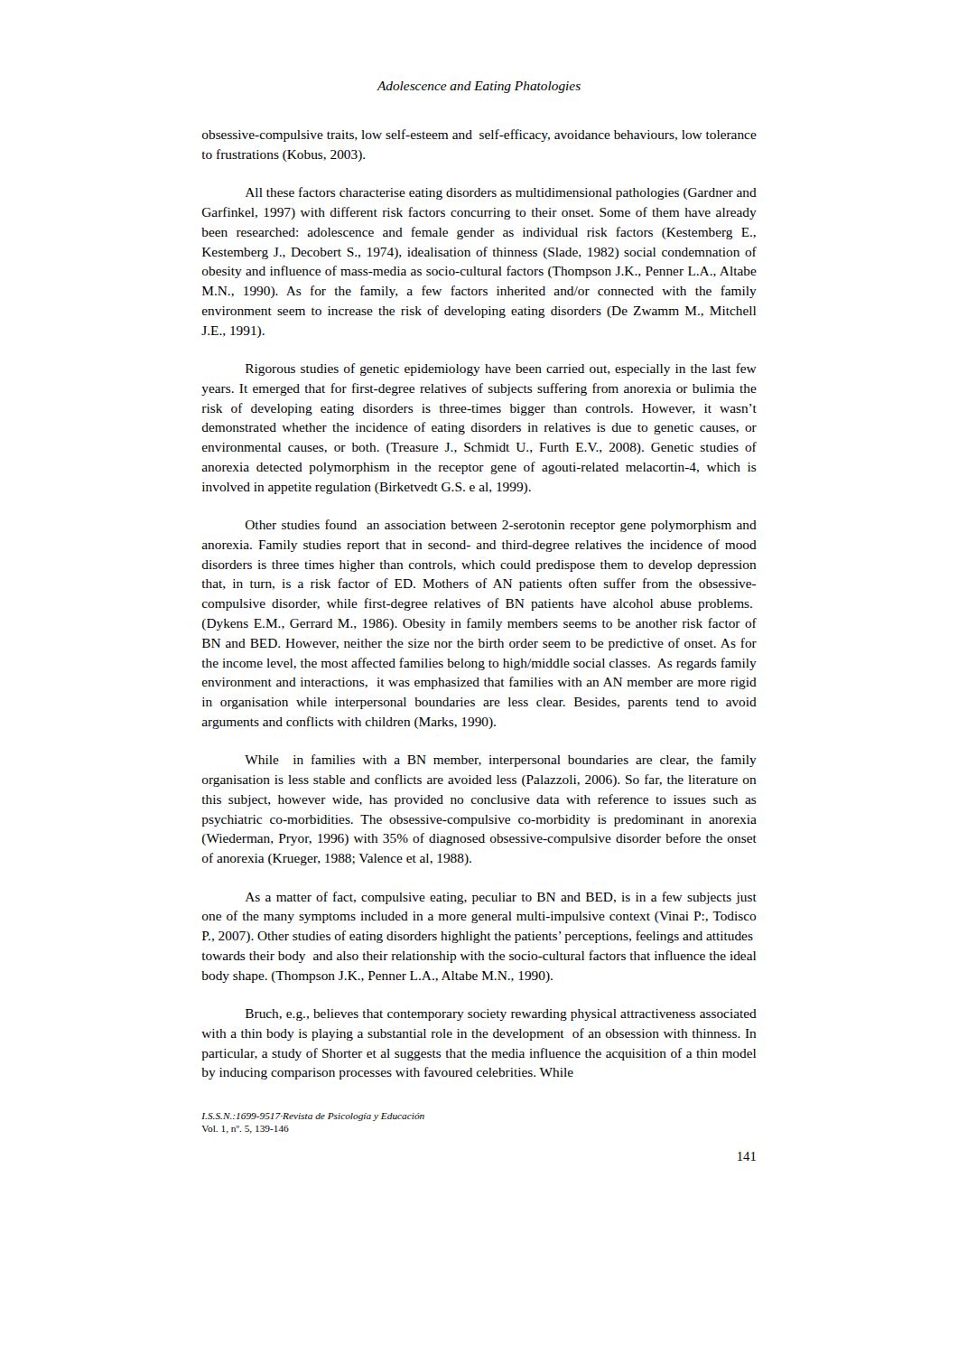Adolescence and Eating Phatologies
obsessive-compulsive traits, low self-esteem and self-efficacy, avoidance behaviours, low tolerance to frustrations (Kobus, 2003).
All these factors characterise eating disorders as multidimensional pathologies (Gardner and Garfinkel, 1997) with different risk factors concurring to their onset. Some of them have already been researched: adolescence and female gender as individual risk factors (Kestemberg E., Kestemberg J., Decobert S., 1974), idealisation of thinness (Slade, 1982) social condemnation of obesity and influence of mass-media as socio-cultural factors (Thompson J.K., Penner L.A., Altabe M.N., 1990). As for the family, a few factors inherited and/or connected with the family environment seem to increase the risk of developing eating disorders (De Zwamm M., Mitchell J.E., 1991).
Rigorous studies of genetic epidemiology have been carried out, especially in the last few years. It emerged that for first-degree relatives of subjects suffering from anorexia or bulimia the risk of developing eating disorders is three-times bigger than controls. However, it wasn’t demonstrated whether the incidence of eating disorders in relatives is due to genetic causes, or environmental causes, or both. (Treasure J., Schmidt U., Furth E.V., 2008). Genetic studies of anorexia detected polymorphism in the receptor gene of agouti-related melacortin-4, which is involved in appetite regulation (Birketvedt G.S. e al, 1999).
Other studies found an association between 2-serotonin receptor gene polymorphism and anorexia. Family studies report that in second- and third-degree relatives the incidence of mood disorders is three times higher than controls, which could predispose them to develop depression that, in turn, is a risk factor of ED. Mothers of AN patients often suffer from the obsessive-compulsive disorder, while first-degree relatives of BN patients have alcohol abuse problems. (Dykens E.M., Gerrard M., 1986). Obesity in family members seems to be another risk factor of BN and BED. However, neither the size nor the birth order seem to be predictive of onset. As for the income level, the most affected families belong to high/middle social classes. As regards family environment and interactions, it was emphasized that families with an AN member are more rigid in organisation while interpersonal boundaries are less clear. Besides, parents tend to avoid arguments and conflicts with children (Marks, 1990).
While in families with a BN member, interpersonal boundaries are clear, the family organisation is less stable and conflicts are avoided less (Palazzoli, 2006). So far, the literature on this subject, however wide, has provided no conclusive data with reference to issues such as psychiatric co-morbidities. The obsessive-compulsive co-morbidity is predominant in anorexia (Wiederman, Pryor, 1996) with 35% of diagnosed obsessive-compulsive disorder before the onset of anorexia (Krueger, 1988; Valence et al, 1988).
As a matter of fact, compulsive eating, peculiar to BN and BED, is in a few subjects just one of the many symptoms included in a more general multi-impulsive context (Vinai P:, Todisco P., 2007). Other studies of eating disorders highlight the patients’ perceptions, feelings and attitudes towards their body and also their relationship with the socio-cultural factors that influence the ideal body shape. (Thompson J.K., Penner L.A., Altabe M.N., 1990).
Bruch, e.g., believes that contemporary society rewarding physical attractiveness associated with a thin body is playing a substantial role in the development of an obsession with thinness. In particular, a study of Shorter et al suggests that the media influence the acquisition of a thin model by inducing comparison processes with favoured celebrities. While
I.S.S.N.:1699-9517·Revista de Psicología y Educación
Vol. 1, nº. 5, 139-146
141